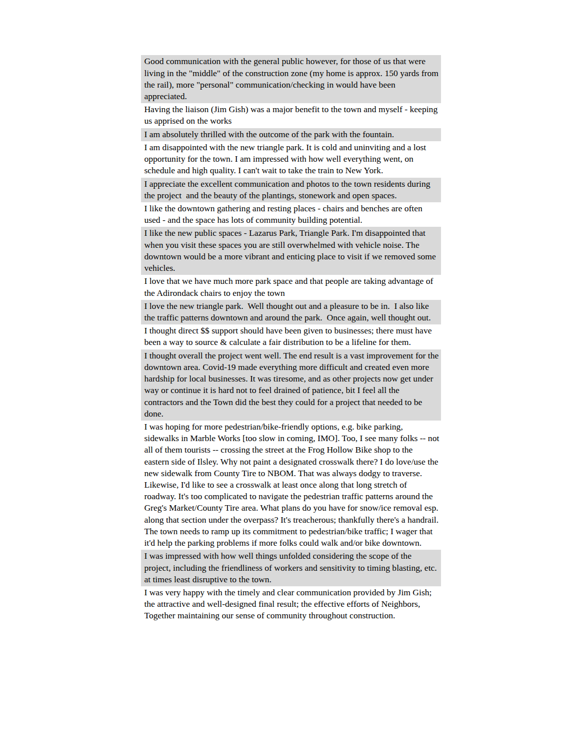| Good communication with the general public however, for those of us that were living in the "middle" of the construction zone (my home is approx. 150 yards from the rail), more "personal" communication/checking in would have been appreciated. |
| Having the liaison (Jim Gish) was a major benefit to the town and myself - keeping us apprised on the works |
| I am absolutely thrilled with the outcome of the park with the fountain. |
| I am disappointed with the new triangle park. It is cold and uninviting and a lost opportunity for the town. I am impressed with how well everything went, on schedule and high quality. I can't wait to take the train to New York. |
| I appreciate the excellent communication and photos to the town residents during the project and the beauty of the plantings, stonework and open spaces. |
| I like the downtown gathering and resting places - chairs and benches are often used - and the space has lots of community building potential. |
| I like the new public spaces - Lazarus Park, Triangle Park. I'm disappointed that when you visit these spaces you are still overwhelmed with vehicle noise. The downtown would be a more vibrant and enticing place to visit if we removed some vehicles. |
| I love that we have much more park space and that people are taking advantage of the Adirondack chairs to enjoy the town |
| I love the new triangle park. Well thought out and a pleasure to be in. I also like the traffic patterns downtown and around the park. Once again, well thought out. |
| I thought direct $$ support should have been given to businesses; there must have been a way to source & calculate a fair distribution to be a lifeline for them. |
| I thought overall the project went well. The end result is a vast improvement for the downtown area. Covid-19 made everything more difficult and created even more hardship for local businesses. It was tiresome, and as other projects now get under way or continue it is hard not to feel drained of patience, bit I feel all the contractors and the Town did the best they could for a project that needed to be done. |
| I was hoping for more pedestrian/bike-friendly options, e.g. bike parking, sidewalks in Marble Works [too slow in coming, IMO]. Too, I see many folks -- not all of them tourists -- crossing the street at the Frog Hollow Bike shop to the eastern side of Ilsley. Why not paint a designated crosswalk there? I do love/use the new sidewalk from County Tire to NBOM. That was always dodgy to traverse. Likewise, I'd like to see a crosswalk at least once along that long stretch of roadway. It's too complicated to navigate the pedestrian traffic patterns around the Greg's Market/County Tire area. What plans do you have for snow/ice removal esp. along that section under the overpass? It's treacherous; thankfully there's a handrail. The town needs to ramp up its commitment to pedestrian/bike traffic; I wager that it'd help the parking problems if more folks could walk and/or bike downtown. |
| I was impressed with how well things unfolded considering the scope of the project, including the friendliness of workers and sensitivity to timing blasting, etc. at times least disruptive to the town. |
| I was very happy with the timely and clear communication provided by Jim Gish; the attractive and well-designed final result; the effective efforts of Neighbors, Together maintaining our sense of community throughout construction. |